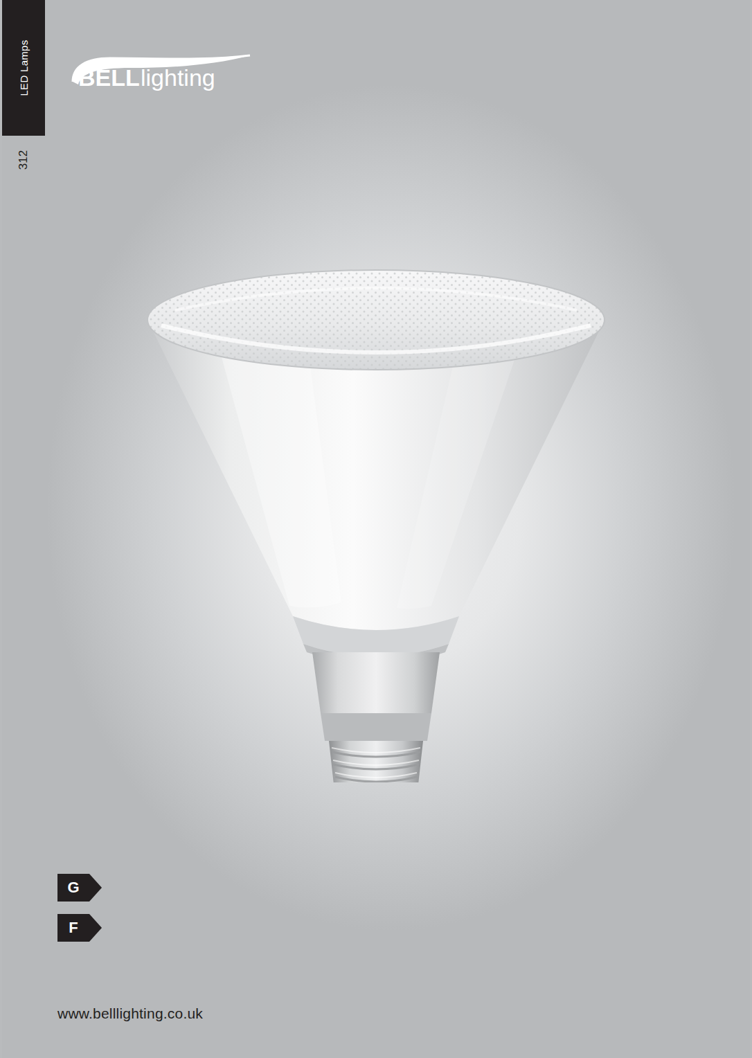LED Lamps
312
BELL lighting
G F
www.belllighting.co.uk